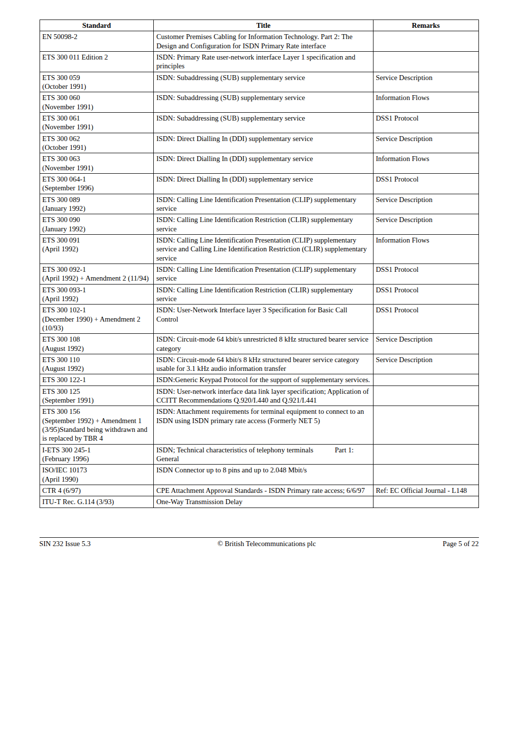| Standard | Title | Remarks |
| --- | --- | --- |
| EN 50098-2 | Customer Premises Cabling for Information Technology. Part 2: The Design and Configuration for ISDN Primary Rate interface | |
| ETS 300 011 Edition 2 | ISDN: Primary Rate user-network interface Layer 1 specification and principles | |
| ETS 300 059 (October 1991) | ISDN: Subaddressing (SUB) supplementary service | Service Description |
| ETS 300 060 (November 1991) | ISDN: Subaddressing (SUB) supplementary service | Information Flows |
| ETS 300 061 (November 1991) | ISDN: Subaddressing (SUB) supplementary service | DSS1 Protocol |
| ETS 300 062 (October 1991) | ISDN: Direct Dialling In (DDI) supplementary service | Service Description |
| ETS 300 063 (November 1991) | ISDN: Direct Dialling In (DDI) supplementary service | Information Flows |
| ETS 300 064-1 (September 1996) | ISDN: Direct Dialling In (DDI) supplementary service | DSS1 Protocol |
| ETS 300 089 (January 1992) | ISDN: Calling Line Identification Presentation (CLIP) supplementary service | Service Description |
| ETS 300 090 (January 1992) | ISDN: Calling Line Identification Restriction (CLIR) supplementary service | Service Description |
| ETS 300 091 (April 1992) | ISDN: Calling Line Identification Presentation (CLIP) supplementary service and Calling Line Identification Restriction (CLIR) supplementary service | Information Flows |
| ETS 300 092-1 (April 1992) + Amendment 2 (11/94) | ISDN: Calling Line Identification Presentation (CLIP) supplementary service | DSS1 Protocol |
| ETS 300 093-1 (April 1992) | ISDN: Calling Line Identification Restriction (CLIR) supplementary service | DSS1 Protocol |
| ETS 300 102-1 (December 1990) + Amendment 2 (10/93) | ISDN: User-Network Interface layer 3 Specification for Basic Call Control | DSS1 Protocol |
| ETS 300 108 (August 1992) | ISDN: Circuit-mode 64 kbit/s unrestricted 8 kHz structured bearer service category | Service Description |
| ETS 300 110 (August 1992) | ISDN: Circuit-mode 64 kbit/s 8 kHz structured bearer service category usable for 3.1 kHz audio information transfer | Service Description |
| ETS 300 122-1 | ISDN:Generic Keypad Protocol for the support of supplementary services. | |
| ETS 300 125 (September 1991) | ISDN: User-network interface data link layer specification; Application of CCITT Recommendations Q.920/I.440 and Q.921/I.441 | |
| ETS 300 156 (September 1992) + Amendment 1 (3/95)Standard being withdrawn and is replaced by TBR 4 | ISDN: Attachment requirements for terminal equipment to connect to an ISDN using ISDN primary rate access (Formerly NET 5) | |
| I-ETS 300 245-1 (February 1996) | ISDN; Technical characteristics of telephony terminals Part 1: General | |
| ISO/IEC 10173 (April 1990) | ISDN Connector up to 8 pins and up to 2.048 Mbit/s | |
| CTR 4 (6/97) | CPE Attachment Approval Standards - ISDN Primary rate access; 6/6/97 | Ref: EC Official Journal - L148 |
| ITU-T Rec. G.114 (3/93) | One-Way Transmission Delay | |
SIN 232 Issue 5.3
© British Telecommunications plc
Page 5 of 22